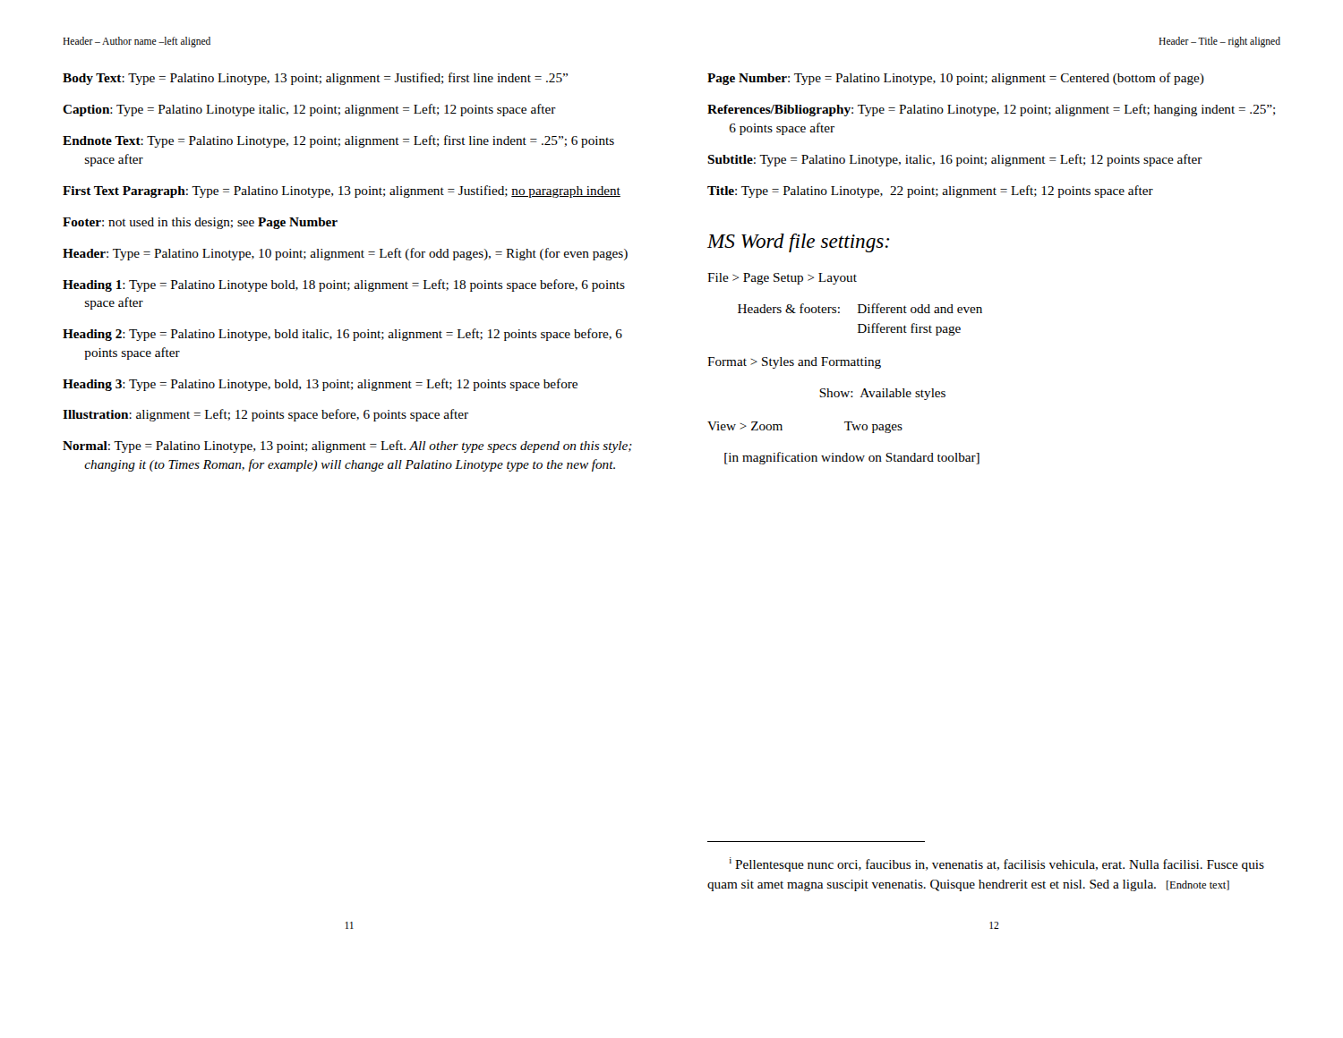Header – Author name –left aligned
Body Text: Type = Palatino Linotype, 13 point; alignment = Justified; first line indent = .25”
Caption: Type = Palatino Linotype italic, 12 point; alignment = Left; 12 points space after
Endnote Text: Type = Palatino Linotype, 12 point; alignment = Left; first line indent = .25”; 6 points space after
First Text Paragraph: Type = Palatino Linotype, 13 point; alignment = Justified; no paragraph indent
Footer: not used in this design; see Page Number
Header: Type = Palatino Linotype, 10 point; alignment = Left (for odd pages), = Right (for even pages)
Heading 1: Type = Palatino Linotype bold, 18 point; alignment = Left; 18 points space before, 6 points space after
Heading 2: Type = Palatino Linotype, bold italic, 16 point; alignment = Left; 12 points space before, 6 points space after
Heading 3: Type = Palatino Linotype, bold, 13 point; alignment = Left; 12 points space before
Illustration: alignment = Left; 12 points space before, 6 points space after
Normal: Type = Palatino Linotype, 13 point; alignment = Left. All other type specs depend on this style; changing it (to Times Roman, for example) will change all Palatino Linotype type to the new font.
11
Header – Title – right aligned
Page Number: Type = Palatino Linotype, 10 point; alignment = Centered (bottom of page)
References/Bibliography: Type = Palatino Linotype, 12 point; alignment = Left; hanging indent = .25”; 6 points space after
Subtitle: Type = Palatino Linotype, italic, 16 point; alignment = Left; 12 points space after
Title: Type = Palatino Linotype, 22 point; alignment = Left; 12 points space after
MS Word file settings:
File > Page Setup > Layout
| Headers & footers: | Different odd and even |
| | Different first page |
Format > Styles and Formatting
| Show: Available styles |
View > Zoom Two pages
[in magnification window on Standard toolbar]
i Pellentesque nunc orci, faucibus in, venenatis at, facilisis vehicula, erat. Nulla facilisi. Fusce quis quam sit amet magna suscipit venenatis. Quisque hendrerit est et nisl. Sed a ligula.[Endnote text]
12